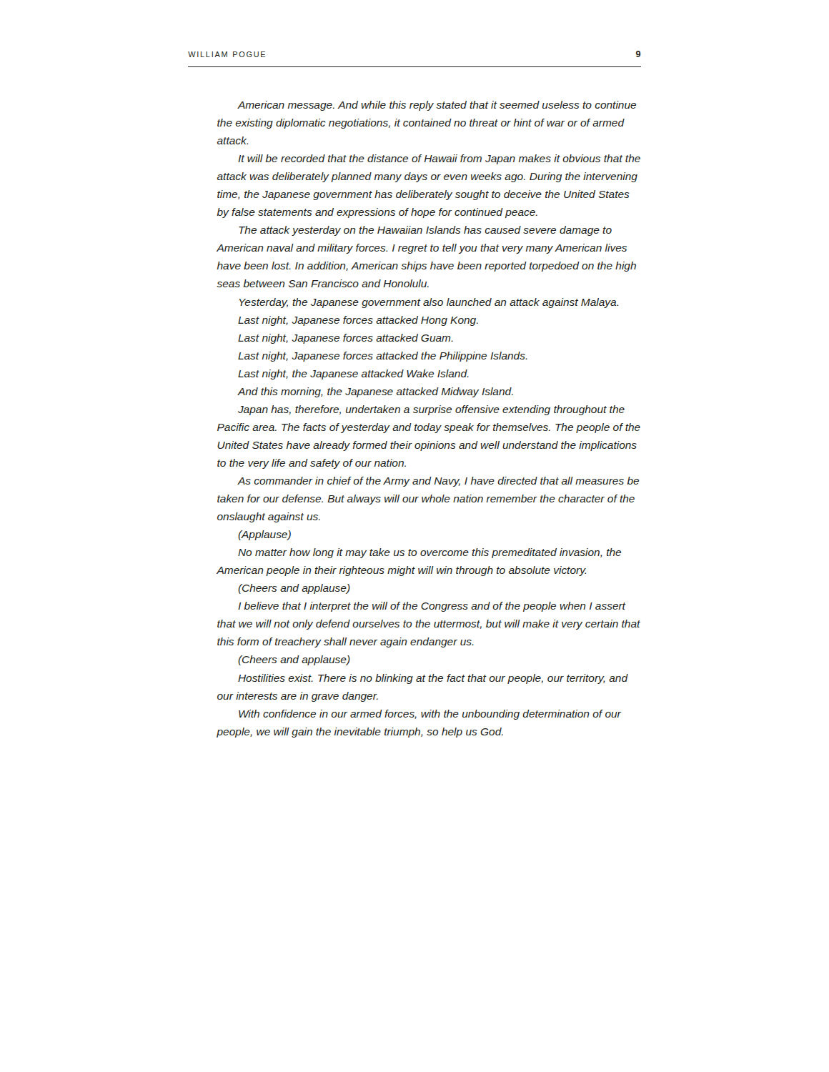William Pogue 9
American message. And while this reply stated that it seemed useless to continue the existing diplomatic negotiations, it contained no threat or hint of war or of armed attack.
It will be recorded that the distance of Hawaii from Japan makes it obvious that the attack was deliberately planned many days or even weeks ago. During the intervening time, the Japanese government has deliberately sought to deceive the United States by false statements and expressions of hope for continued peace.
The attack yesterday on the Hawaiian Islands has caused severe damage to American naval and military forces. I regret to tell you that very many American lives have been lost. In addition, American ships have been reported torpedoed on the high seas between San Francisco and Honolulu.
Yesterday, the Japanese government also launched an attack against Malaya.
Last night, Japanese forces attacked Hong Kong.
Last night, Japanese forces attacked Guam.
Last night, Japanese forces attacked the Philippine Islands.
Last night, the Japanese attacked Wake Island.
And this morning, the Japanese attacked Midway Island.
Japan has, therefore, undertaken a surprise offensive extending throughout the Pacific area. The facts of yesterday and today speak for themselves. The people of the United States have already formed their opinions and well understand the implications to the very life and safety of our nation.
As commander in chief of the Army and Navy, I have directed that all measures be taken for our defense. But always will our whole nation remember the character of the onslaught against us.
(Applause)
No matter how long it may take us to overcome this premeditated invasion, the American people in their righteous might will win through to absolute victory.
(Cheers and applause)
I believe that I interpret the will of the Congress and of the people when I assert that we will not only defend ourselves to the uttermost, but will make it very certain that this form of treachery shall never again endanger us.
(Cheers and applause)
Hostilities exist. There is no blinking at the fact that our people, our territory, and our interests are in grave danger.
With confidence in our armed forces, with the unbounding determination of our people, we will gain the inevitable triumph, so help us God.